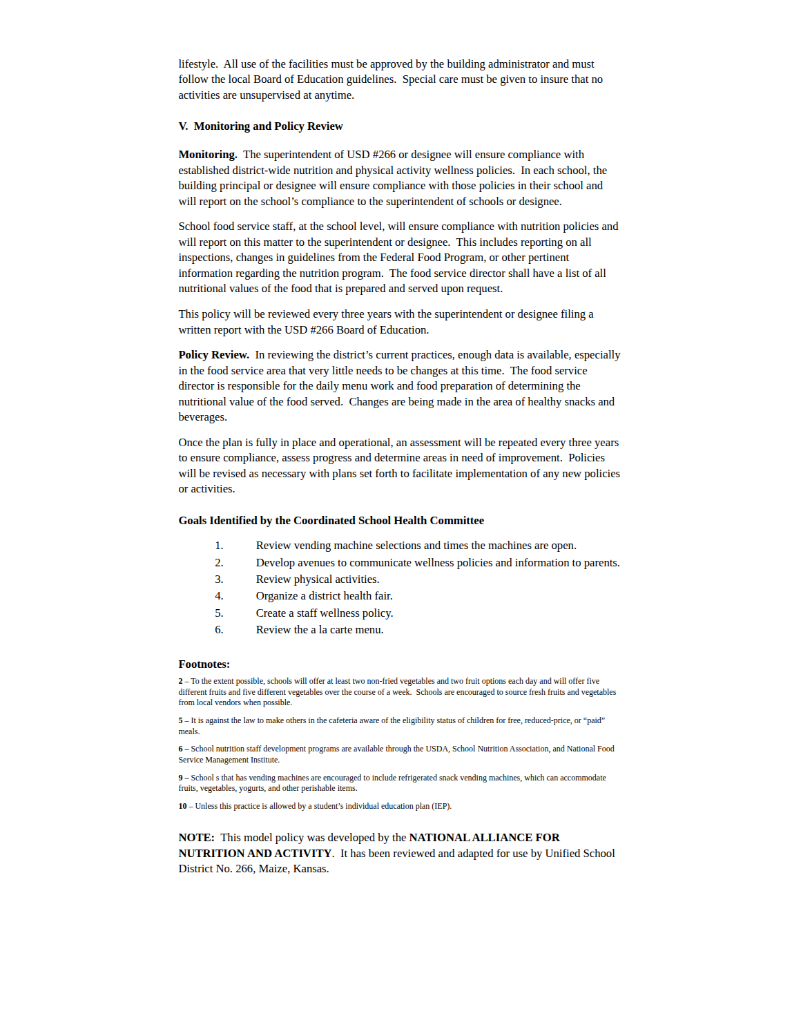lifestyle. All use of the facilities must be approved by the building administrator and must follow the local Board of Education guidelines. Special care must be given to insure that no activities are unsupervised at anytime.
V. Monitoring and Policy Review
Monitoring. The superintendent of USD #266 or designee will ensure compliance with established district-wide nutrition and physical activity wellness policies. In each school, the building principal or designee will ensure compliance with those policies in their school and will report on the school’s compliance to the superintendent of schools or designee.
School food service staff, at the school level, will ensure compliance with nutrition policies and will report on this matter to the superintendent or designee. This includes reporting on all inspections, changes in guidelines from the Federal Food Program, or other pertinent information regarding the nutrition program. The food service director shall have a list of all nutritional values of the food that is prepared and served upon request.
This policy will be reviewed every three years with the superintendent or designee filing a written report with the USD #266 Board of Education.
Policy Review. In reviewing the district’s current practices, enough data is available, especially in the food service area that very little needs to be changes at this time. The food service director is responsible for the daily menu work and food preparation of determining the nutritional value of the food served. Changes are being made in the area of healthy snacks and beverages.
Once the plan is fully in place and operational, an assessment will be repeated every three years to ensure compliance, assess progress and determine areas in need of improvement. Policies will be revised as necessary with plans set forth to facilitate implementation of any new policies or activities.
Goals Identified by the Coordinated School Health Committee
1. Review vending machine selections and times the machines are open.
2. Develop avenues to communicate wellness policies and information to parents.
3. Review physical activities.
4. Organize a district health fair.
5. Create a staff wellness policy.
6. Review the a la carte menu.
Footnotes:
2 – To the extent possible, schools will offer at least two non-fried vegetables and two fruit options each day and will offer five different fruits and five different vegetables over the course of a week. Schools are encouraged to source fresh fruits and vegetables from local vendors when possible.
5 – It is against the law to make others in the cafeteria aware of the eligibility status of children for free, reduced-price, or “paid” meals.
6 – School nutrition staff development programs are available through the USDA, School Nutrition Association, and National Food Service Management Institute.
9 – School s that has vending machines are encouraged to include refrigerated snack vending machines, which can accommodate fruits, vegetables, yogurts, and other perishable items.
10 – Unless this practice is allowed by a student’s individual education plan (IEP).
NOTE: This model policy was developed by the NATIONAL ALLIANCE FOR NUTRITION AND ACTIVITY. It has been reviewed and adapted for use by Unified School District No. 266, Maize, Kansas.